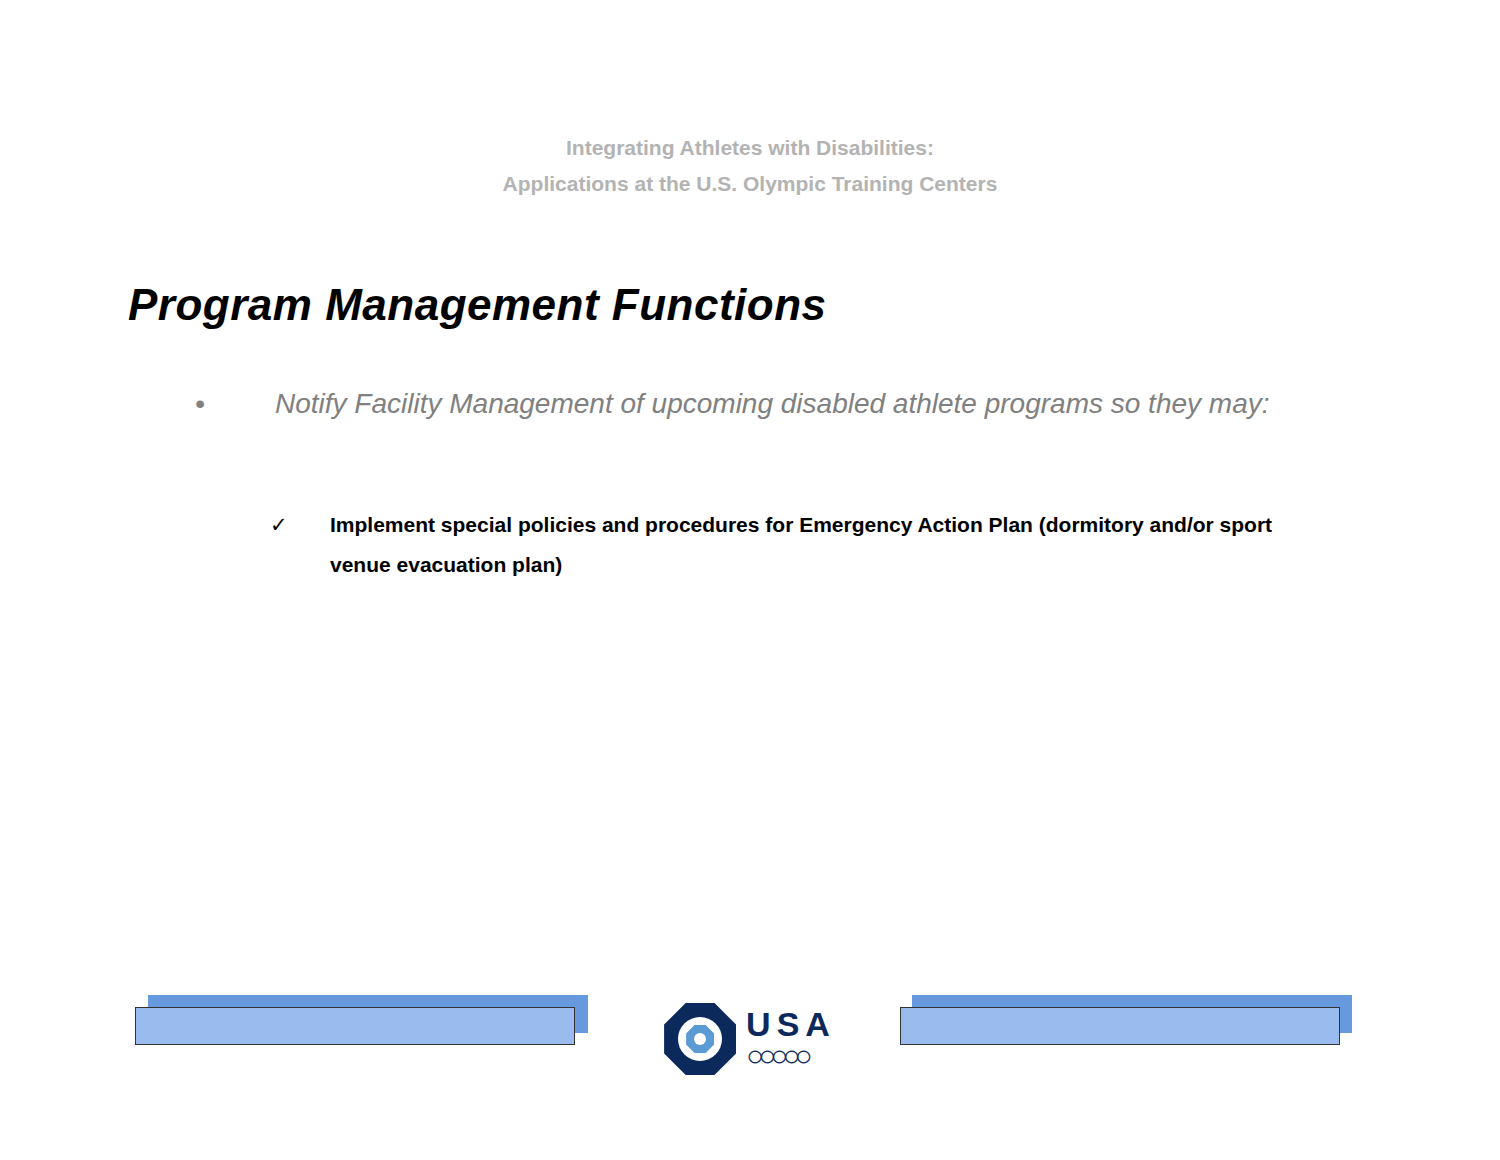Integrating Athletes with Disabilities:
Applications at the U.S. Olympic Training Centers
Program Management Functions
• Notify Facility Management of upcoming disabled athlete programs so they may:
✓ Implement special policies and procedures for Emergency Action Plan (dormitory and/or sport venue evacuation plan)
USA
○○○○○